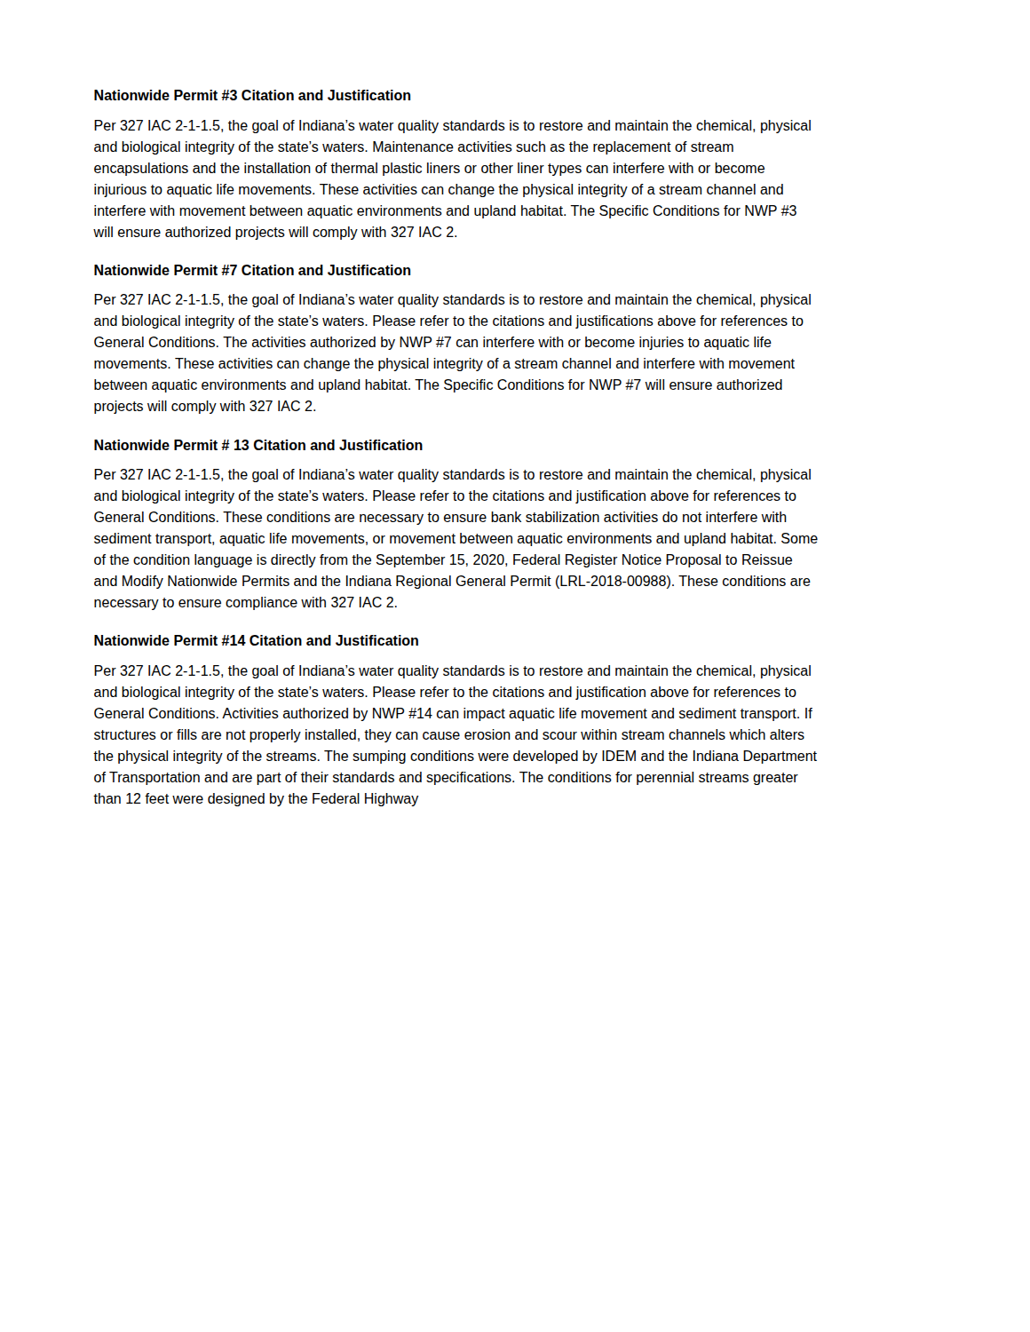Nationwide Permit #3 Citation and Justification
Per 327 IAC 2-1-1.5, the goal of Indiana’s water quality standards is to restore and maintain the chemical, physical and biological integrity of the state’s waters. Maintenance activities such as the replacement of stream encapsulations and the installation of thermal plastic liners or other liner types can interfere with or become injurious to aquatic life movements. These activities can change the physical integrity of a stream channel and interfere with movement between aquatic environments and upland habitat. The Specific Conditions for NWP #3 will ensure authorized projects will comply with 327 IAC 2.
Nationwide Permit #7 Citation and Justification
Per 327 IAC 2-1-1.5, the goal of Indiana’s water quality standards is to restore and maintain the chemical, physical and biological integrity of the state’s waters. Please refer to the citations and justifications above for references to General Conditions. The activities authorized by NWP #7 can interfere with or become injuries to aquatic life movements. These activities can change the physical integrity of a stream channel and interfere with movement between aquatic environments and upland habitat. The Specific Conditions for NWP #7 will ensure authorized projects will comply with 327 IAC 2.
Nationwide Permit # 13 Citation and Justification
Per 327 IAC 2-1-1.5, the goal of Indiana’s water quality standards is to restore and maintain the chemical, physical and biological integrity of the state’s waters. Please refer to the citations and justification above for references to General Conditions. These conditions are necessary to ensure bank stabilization activities do not interfere with sediment transport, aquatic life movements, or movement between aquatic environments and upland habitat. Some of the condition language is directly from the September 15, 2020, Federal Register Notice Proposal to Reissue and Modify Nationwide Permits and the Indiana Regional General Permit (LRL-2018-00988). These conditions are necessary to ensure compliance with 327 IAC 2.
Nationwide Permit #14 Citation and Justification
Per 327 IAC 2-1-1.5, the goal of Indiana’s water quality standards is to restore and maintain the chemical, physical and biological integrity of the state’s waters. Please refer to the citations and justification above for references to General Conditions. Activities authorized by NWP #14 can impact aquatic life movement and sediment transport. If structures or fills are not properly installed, they can cause erosion and scour within stream channels which alters the physical integrity of the streams. The sumping conditions were developed by IDEM and the Indiana Department of Transportation and are part of their standards and specifications. The conditions for perennial streams greater than 12 feet were designed by the Federal Highway